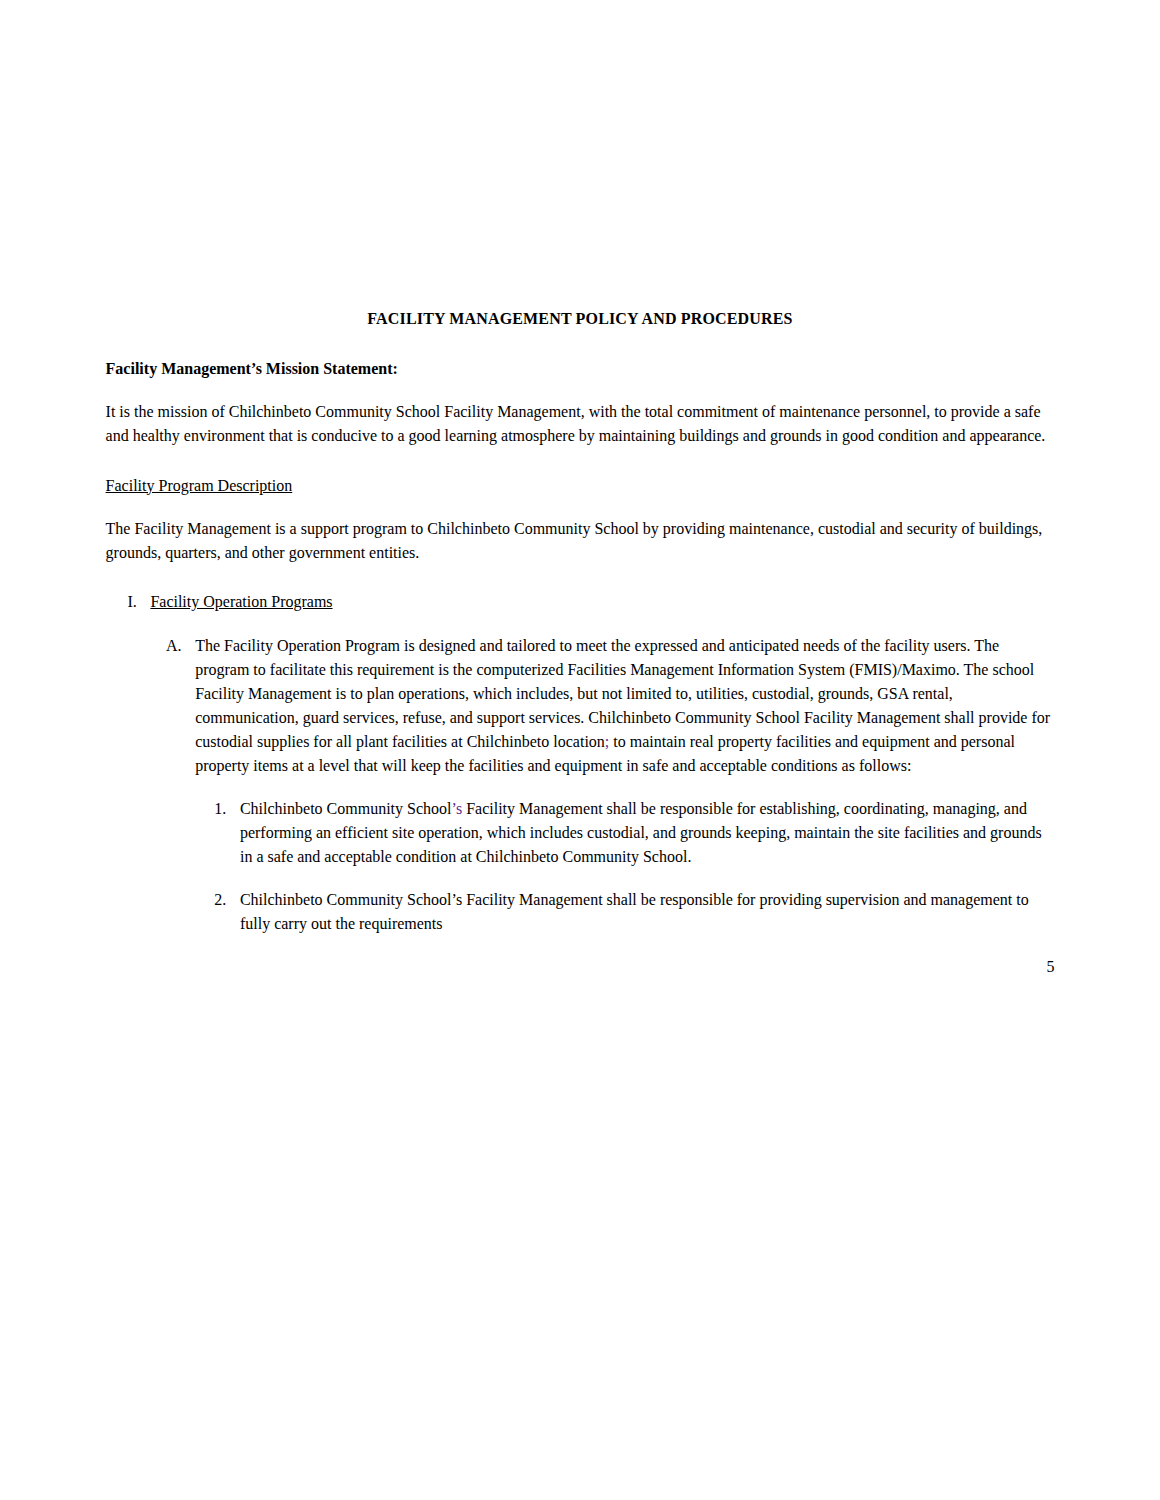FACILITY MANAGEMENT POLICY AND PROCEDURES
Facility Management’s Mission Statement:
It is the mission of Chilchinbeto Community School Facility Management, with the total commitment of maintenance personnel, to provide a safe and healthy environment that is conducive to a good learning atmosphere by maintaining buildings and grounds in good condition and appearance.
Facility Program Description
The Facility Management is a support program to Chilchinbeto Community School by providing maintenance, custodial and security of buildings, grounds, quarters, and other government entities.
Facility Operation Programs
The Facility Operation Program is designed and tailored to meet the expressed and anticipated needs of the facility users. The program to facilitate this requirement is the computerized Facilities Management Information System (FMIS)/Maximo. The school Facility Management is to plan operations, which includes, but not limited to, utilities, custodial, grounds, GSA rental, communication, guard services, refuse, and support services. Chilchinbeto Community School Facility Management shall provide for custodial supplies for all plant facilities at Chilchinbeto location; to maintain real property facilities and equipment and personal property items at a level that will keep the facilities and equipment in safe and acceptable conditions as follows:
Chilchinbeto Community School’s Facility Management shall be responsible for establishing, coordinating, managing, and performing an efficient site operation, which includes custodial, and grounds keeping, maintain the site facilities and grounds in a safe and acceptable condition at Chilchinbeto Community School.
Chilchinbeto Community School’s Facility Management shall be responsible for providing supervision and management to fully carry out the requirements
5